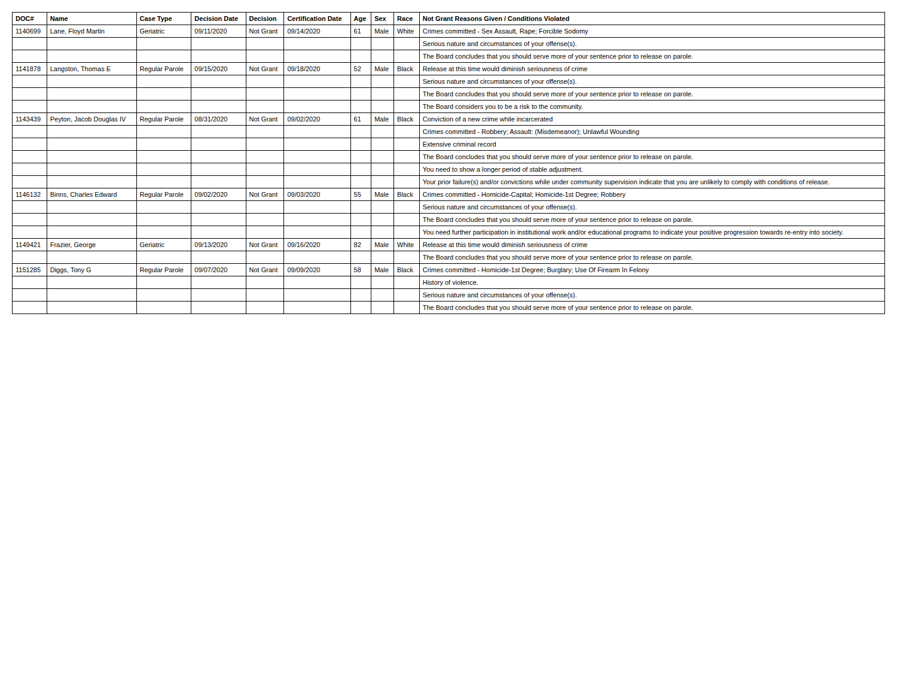| DOC# | Name | Case Type | Decision Date | Decision | Certification Date | Age | Sex | Race | Not Grant Reasons Given / Conditions Violated |
| --- | --- | --- | --- | --- | --- | --- | --- | --- | --- |
| 1140699 | Lane, Floyd Martin | Geriatric | 09/11/2020 | Not Grant | 09/14/2020 | 61 | Male | White | Crimes committed - Sex Assault, Rape; Forcible Sodomy |
| | | | | | | | | | Serious nature and circumstances of your offense(s). |
| | | | | | | | | | The Board concludes that you should serve more of your sentence prior to release on parole. |
| 1141878 | Langston, Thomas E | Regular Parole | 09/15/2020 | Not Grant | 09/18/2020 | 52 | Male | Black | Release at this time would diminish seriousness of crime |
| | | | | | | | | | Serious nature and circumstances of your offense(s). |
| | | | | | | | | | The Board concludes that you should serve more of your sentence prior to release on parole. |
| | | | | | | | | | The Board considers you to be a risk to the community. |
| 1143439 | Peyton, Jacob Douglas IV | Regular Parole | 08/31/2020 | Not Grant | 09/02/2020 | 61 | Male | Black | Conviction of a new crime while incarcerated |
| | | | | | | | | | Crimes committed - Robbery; Assault: (Misdemeanor); Unlawful Wounding |
| | | | | | | | | | Extensive criminal record |
| | | | | | | | | | The Board concludes that you should serve more of your sentence prior to release on parole. |
| | | | | | | | | | You need to show a longer period of stable adjustment. |
| | | | | | | | | | Your prior failure(s) and/or convictions while under community supervision indicate that you are unlikely to comply with conditions of release. |
| 1146132 | Binns, Charles Edward | Regular Parole | 09/02/2020 | Not Grant | 09/03/2020 | 55 | Male | Black | Crimes committed - Homicide-Capital; Homicide-1st Degree; Robbery |
| | | | | | | | | | Serious nature and circumstances of your offense(s). |
| | | | | | | | | | The Board concludes that you should serve more of your sentence prior to release on parole. |
| | | | | | | | | | You need further participation in institutional work and/or educational programs to indicate your positive progression towards re-entry into society. |
| 1149421 | Frazier, George | Geriatric | 09/13/2020 | Not Grant | 09/16/2020 | 82 | Male | White | Release at this time would diminish seriousness of crime |
| | | | | | | | | | The Board concludes that you should serve more of your sentence prior to release on parole. |
| 1151285 | Diggs, Tony G | Regular Parole | 09/07/2020 | Not Grant | 09/09/2020 | 58 | Male | Black | Crimes committed - Homicide-1st Degree; Burglary; Use Of Firearm In Felony |
| | | | | | | | | | History of violence. |
| | | | | | | | | | Serious nature and circumstances of your offense(s). |
| | | | | | | | | | The Board concludes that you should serve more of your sentence prior to release on parole. |